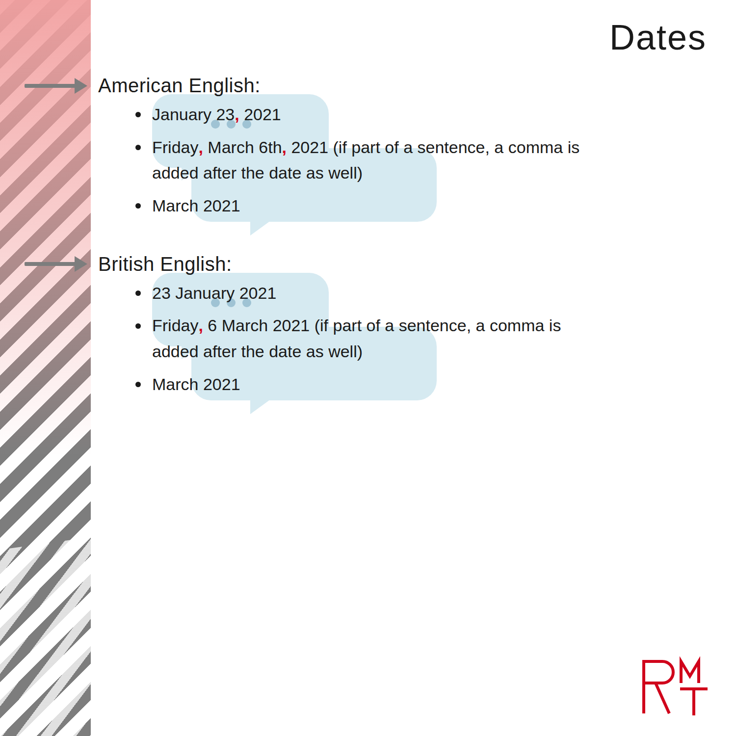Dates
American English:
January 23, 2021
Friday, March 6th, 2021 (if part of a sentence, a comma is added after the date as well)
March 2021
British English:
23 January 2021
Friday, 6 March 2021 (if part of a sentence, a comma is added after the date as well)
March 2021